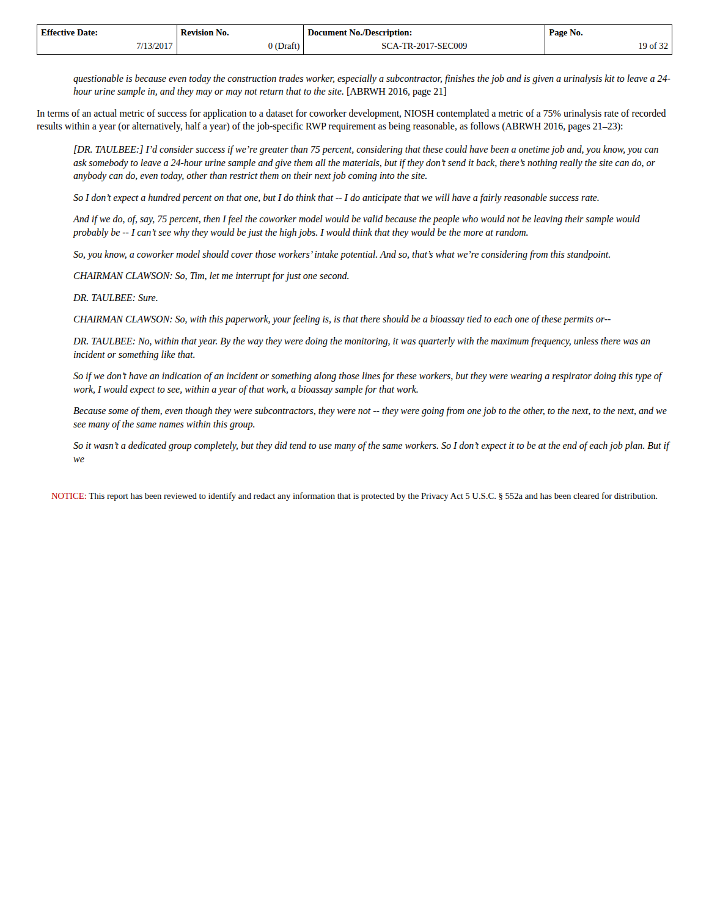| Effective Date: 7/13/2017 | Revision No. 0 (Draft) | Document No./Description: SCA-TR-2017-SEC009 | Page No. 19 of 32 |
questionable is because even today the construction trades worker, especially a subcontractor, finishes the job and is given a urinalysis kit to leave a 24-hour urine sample in, and they may or may not return that to the site. [ABRWH 2016, page 21]
In terms of an actual metric of success for application to a dataset for coworker development, NIOSH contemplated a metric of a 75% urinalysis rate of recorded results within a year (or alternatively, half a year) of the job-specific RWP requirement as being reasonable, as follows (ABRWH 2016, pages 21–23):
[DR. TAULBEE:] I’d consider success if we’re greater than 75 percent, considering that these could have been a onetime job and, you know, you can ask somebody to leave a 24-hour urine sample and give them all the materials, but if they don’t send it back, there’s nothing really the site can do, or anybody can do, even today, other than restrict them on their next job coming into the site.
So I don’t expect a hundred percent on that one, but I do think that -- I do anticipate that we will have a fairly reasonable success rate.
And if we do, of, say, 75 percent, then I feel the coworker model would be valid because the people who would not be leaving their sample would probably be -- I can’t see why they would be just the high jobs. I would think that they would be the more at random.
So, you know, a coworker model should cover those workers’ intake potential. And so, that’s what we’re considering from this standpoint.
CHAIRMAN CLAWSON: So, Tim, let me interrupt for just one second.
DR. TAULBEE: Sure.
CHAIRMAN CLAWSON: So, with this paperwork, your feeling is, is that there should be a bioassay tied to each one of these permits or--
DR. TAULBEE: No, within that year. By the way they were doing the monitoring, it was quarterly with the maximum frequency, unless there was an incident or something like that.
So if we don’t have an indication of an incident or something along those lines for these workers, but they were wearing a respirator doing this type of work, I would expect to see, within a year of that work, a bioassay sample for that work.
Because some of them, even though they were subcontractors, they were not -- they were going from one job to the other, to the next, to the next, and we see many of the same names within this group.
So it wasn’t a dedicated group completely, but they did tend to use many of the same workers. So I don’t expect it to be at the end of each job plan. But if we
NOTICE: This report has been reviewed to identify and redact any information that is protected by the Privacy Act 5 U.S.C. § 552a and has been cleared for distribution.